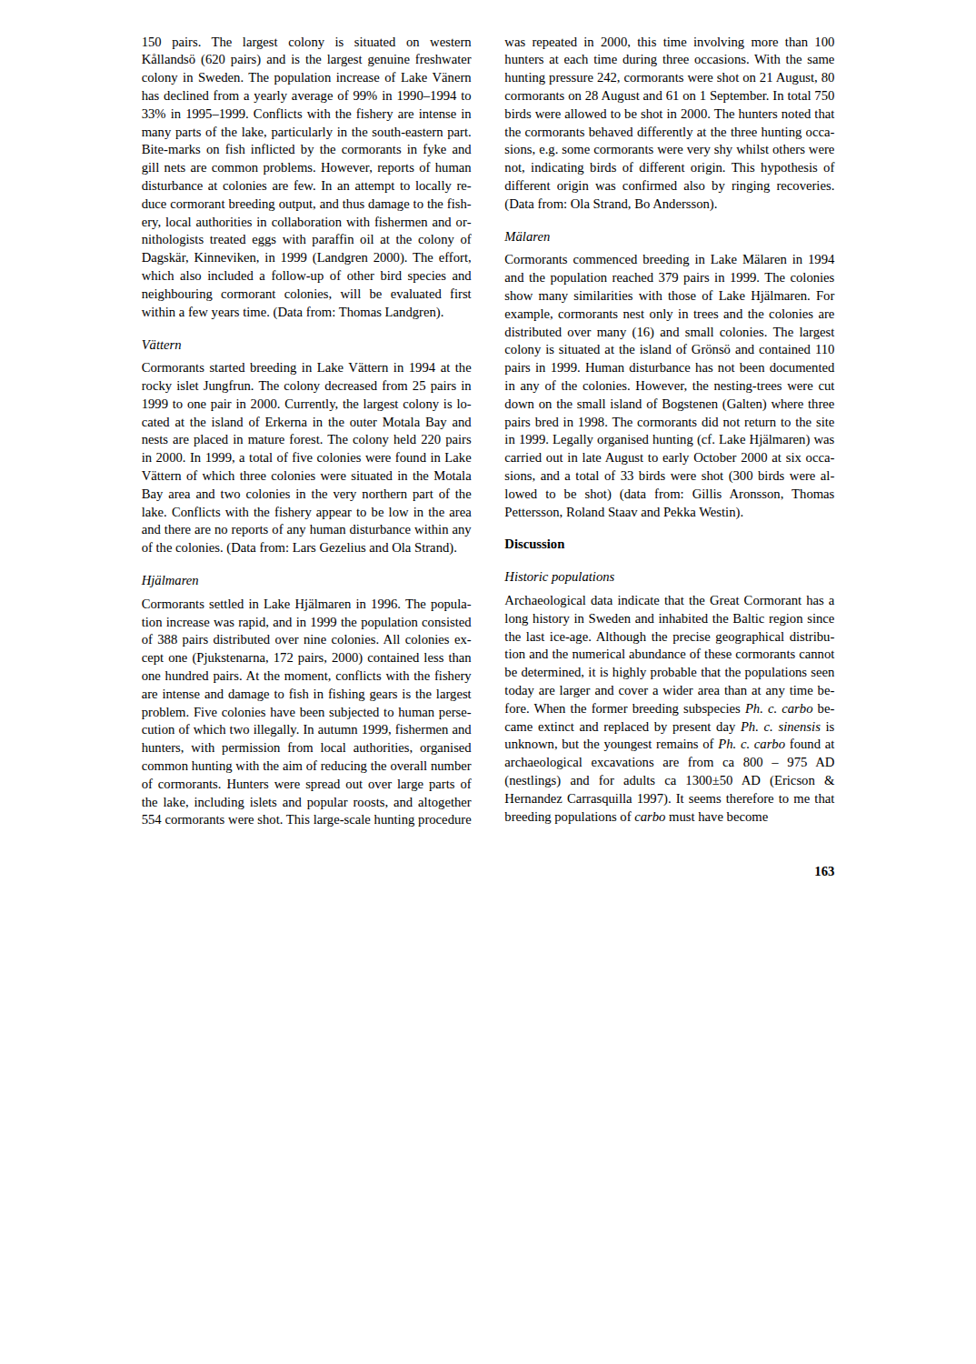150 pairs. The largest colony is situated on western Kållandsö (620 pairs) and is the largest genuine freshwater colony in Sweden. The population increase of Lake Vänern has declined from a yearly average of 99% in 1990–1994 to 33% in 1995–1999. Conflicts with the fishery are intense in many parts of the lake, particularly in the south-eastern part. Bite-marks on fish inflicted by the cormorants in fyke and gill nets are common problems. However, reports of human disturbance at colonies are few. In an attempt to locally reduce cormorant breeding output, and thus damage to the fishery, local authorities in collaboration with fishermen and ornithologists treated eggs with paraffin oil at the colony of Dagskär, Kinneviken, in 1999 (Landgren 2000). The effort, which also included a follow-up of other bird species and neighbouring cormorant colonies, will be evaluated first within a few years time. (Data from: Thomas Landgren).
Vättern
Cormorants started breeding in Lake Vättern in 1994 at the rocky islet Jungfrun. The colony decreased from 25 pairs in 1999 to one pair in 2000. Currently, the largest colony is located at the island of Erkerna in the outer Motala Bay and nests are placed in mature forest. The colony held 220 pairs in 2000. In 1999, a total of five colonies were found in Lake Vättern of which three colonies were situated in the Motala Bay area and two colonies in the very northern part of the lake. Conflicts with the fishery appear to be low in the area and there are no reports of any human disturbance within any of the colonies. (Data from: Lars Gezelius and Ola Strand).
Hjälmaren
Cormorants settled in Lake Hjälmaren in 1996. The population increase was rapid, and in 1999 the population consisted of 388 pairs distributed over nine colonies. All colonies except one (Pjukstenarna, 172 pairs, 2000) contained less than one hundred pairs. At the moment, conflicts with the fishery are intense and damage to fish in fishing gears is the largest problem. Five colonies have been subjected to human persecution of which two illegally. In autumn 1999, fishermen and hunters, with permission from local authorities, organised common hunting with the aim of reducing the overall number of cormorants. Hunters were spread out over large parts of the lake, including islets and popular roosts, and altogether 554 cormorants were shot. This large-scale hunting procedure was repeated in 2000, this time involving more than 100 hunters at each time during three occasions. With the same hunting pressure 242, cormorants were shot on 21 August, 80 cormorants on 28 August and 61 on 1 September. In total 750 birds were allowed to be shot in 2000. The hunters noted that the cormorants behaved differently at the three hunting occasions, e.g. some cormorants were very shy whilst others were not, indicating birds of different origin. This hypothesis of different origin was confirmed also by ringing recoveries. (Data from: Ola Strand, Bo Andersson).
Mälaren
Cormorants commenced breeding in Lake Mälaren in 1994 and the population reached 379 pairs in 1999. The colonies show many similarities with those of Lake Hjälmaren. For example, cormorants nest only in trees and the colonies are distributed over many (16) and small colonies. The largest colony is situated at the island of Grönsö and contained 110 pairs in 1999. Human disturbance has not been documented in any of the colonies. However, the nesting-trees were cut down on the small island of Bogstenen (Galten) where three pairs bred in 1998. The cormorants did not return to the site in 1999. Legally organised hunting (cf. Lake Hjälmaren) was carried out in late August to early October 2000 at six occasions, and a total of 33 birds were shot (300 birds were allowed to be shot) (data from: Gillis Aronsson, Thomas Pettersson, Roland Staav and Pekka Westin).
Discussion
Historic populations
Archaeological data indicate that the Great Cormorant has a long history in Sweden and inhabited the Baltic region since the last ice-age. Although the precise geographical distribution and the numerical abundance of these cormorants cannot be determined, it is highly probable that the populations seen today are larger and cover a wider area than at any time before. When the former breeding subspecies Ph. c. carbo became extinct and replaced by present day Ph. c. sinensis is unknown, but the youngest remains of Ph. c. carbo found at archaeological excavations are from ca 800 – 975 AD (nestlings) and for adults ca 1300±50 AD (Ericson & Hernandez Carrasquilla 1997). It seems therefore to me that breeding populations of carbo must have become
163